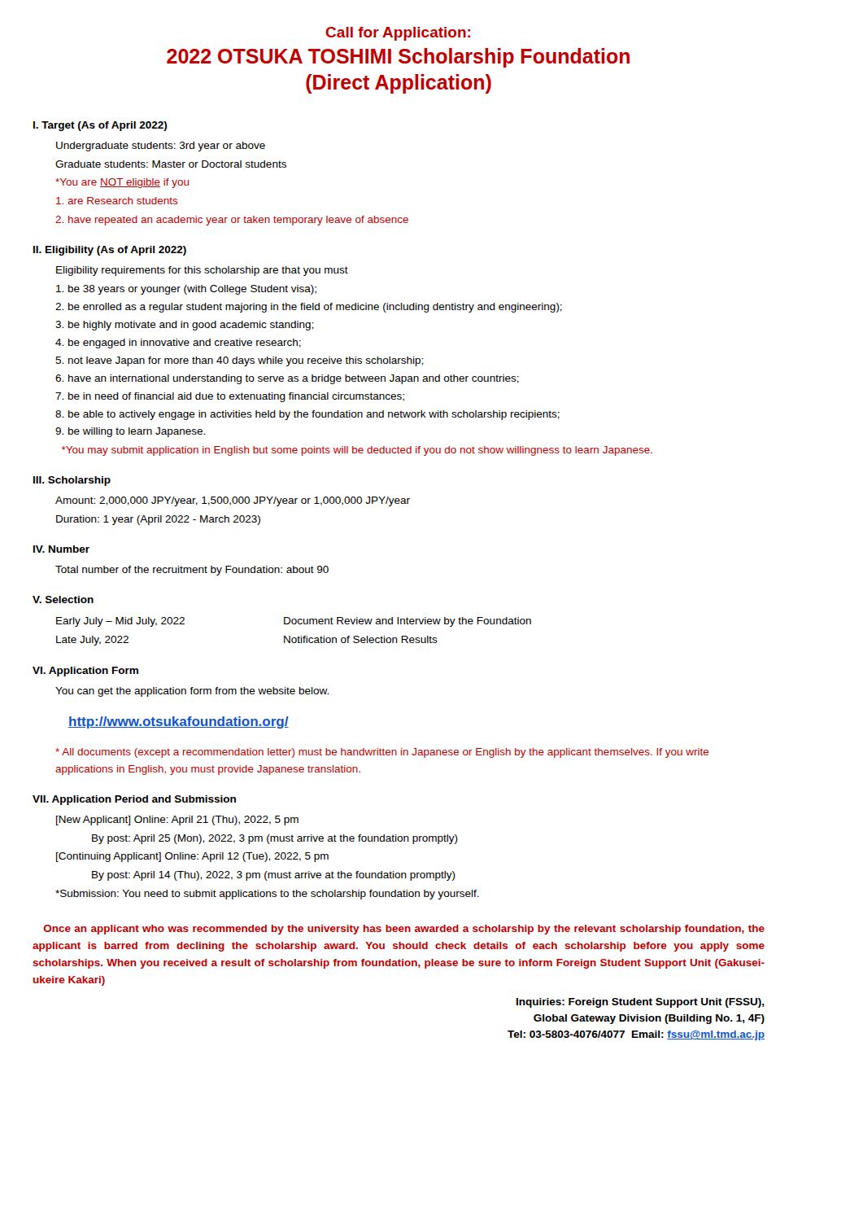Call for Application: 2022 OTSUKA TOSHIMI Scholarship Foundation (Direct Application)
I. Target (As of April 2022)
Undergraduate students: 3rd year or above
Graduate students: Master or Doctoral students
*You are NOT eligible if you
1. are Research students
2. have repeated an academic year or taken temporary leave of absence
II. Eligibility (As of April 2022)
Eligibility requirements for this scholarship are that you must
1. be 38 years or younger (with College Student visa);
2. be enrolled as a regular student majoring in the field of medicine (including dentistry and engineering);
3. be highly motivate and in good academic standing;
4. be engaged in innovative and creative research;
5. not leave Japan for more than 40 days while you receive this scholarship;
6. have an international understanding to serve as a bridge between Japan and other countries;
7. be in need of financial aid due to extenuating financial circumstances;
8. be able to actively engage in activities held by the foundation and network with scholarship recipients;
9. be willing to learn Japanese.
*You may submit application in English but some points will be deducted if you do not show willingness to learn Japanese.
III. Scholarship
Amount: 2,000,000 JPY/year, 1,500,000 JPY/year or 1,000,000 JPY/year
Duration: 1 year (April 2022 - March 2023)
IV. Number
Total number of the recruitment by Foundation: about 90
V. Selection
| Early July – Mid July, 2022 | Document Review and Interview by the Foundation |
| Late July, 2022 | Notification of Selection Results |
VI. Application Form
You can get the application form from the website below.
http://www.otsukafoundation.org/
* All documents (except a recommendation letter) must be handwritten in Japanese or English by the applicant themselves. If you write applications in English, you must provide Japanese translation.
VII. Application Period and Submission
[New Applicant] Online: April 21 (Thu), 2022, 5 pm
By post: April 25 (Mon), 2022, 3 pm (must arrive at the foundation promptly)
[Continuing Applicant] Online: April 12 (Tue), 2022, 5 pm
By post: April 14 (Thu), 2022, 3 pm (must arrive at the foundation promptly)
*Submission: You need to submit applications to the scholarship foundation by yourself.
Once an applicant who was recommended by the university has been awarded a scholarship by the relevant scholarship foundation, the applicant is barred from declining the scholarship award. You should check details of each scholarship before you apply some scholarships. When you received a result of scholarship from foundation, please be sure to inform Foreign Student Support Unit (Gakusei-ukeire Kakari)
Inquiries: Foreign Student Support Unit (FSSU),
Global Gateway Division (Building No. 1, 4F)
Tel: 03-5803-4076/4077 Email: fssu@ml.tmd.ac.jp